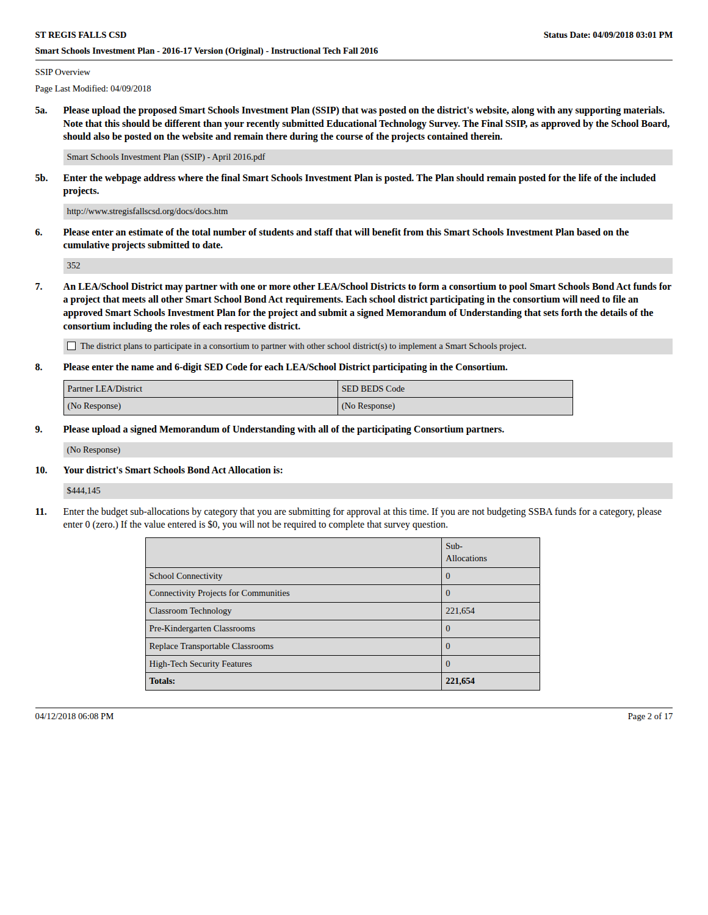ST REGIS FALLS CSD Status Date: 04/09/2018 03:01 PM
Smart Schools Investment Plan - 2016-17 Version (Original) - Instructional Tech Fall 2016
SSIP Overview
Page Last Modified: 04/09/2018
5a.
Please upload the proposed Smart Schools Investment Plan (SSIP) that was posted on the district's website, along with any supporting materials. Note that this should be different than your recently submitted Educational Technology Survey. The Final SSIP, as approved by the School Board, should also be posted on the website and remain there during the course of the projects contained therein.
Smart Schools Investment Plan (SSIP) - April 2016.pdf
5b.
Enter the webpage address where the final Smart Schools Investment Plan is posted. The Plan should remain posted for the life of the included projects.
http://www.stregisfallscsd.org/docs/docs.htm
6.
Please enter an estimate of the total number of students and staff that will benefit from this Smart Schools Investment Plan based on the cumulative projects submitted to date.
352
7.
An LEA/School District may partner with one or more other LEA/School Districts to form a consortium to pool Smart Schools Bond Act funds for a project that meets all other Smart School Bond Act requirements. Each school district participating in the consortium will need to file an approved Smart Schools Investment Plan for the project and submit a signed Memorandum of Understanding that sets forth the details of the consortium including the roles of each respective district.
The district plans to participate in a consortium to partner with other school district(s) to implement a Smart Schools project.
8.
Please enter the name and 6-digit SED Code for each LEA/School District participating in the Consortium.
| Partner LEA/District | SED BEDS Code |
| --- | --- |
| (No Response) | (No Response) |
9.
Please upload a signed Memorandum of Understanding with all of the participating Consortium partners.
(No Response)
10.
Your district's Smart Schools Bond Act Allocation is:
$444,145
11.
Enter the budget sub-allocations by category that you are submitting for approval at this time. If you are not budgeting SSBA funds for a category, please enter 0 (zero.) If the value entered is $0, you will not be required to complete that survey question.
| | Sub- Allocations |
| --- | --- |
| School Connectivity | 0 |
| Connectivity Projects for Communities | 0 |
| Classroom Technology | 221,654 |
| Pre-Kindergarten Classrooms | 0 |
| Replace Transportable Classrooms | 0 |
| High-Tech Security Features | 0 |
| Totals: | 221,654 |
04/12/2018 06:08 PM Page 2 of 17